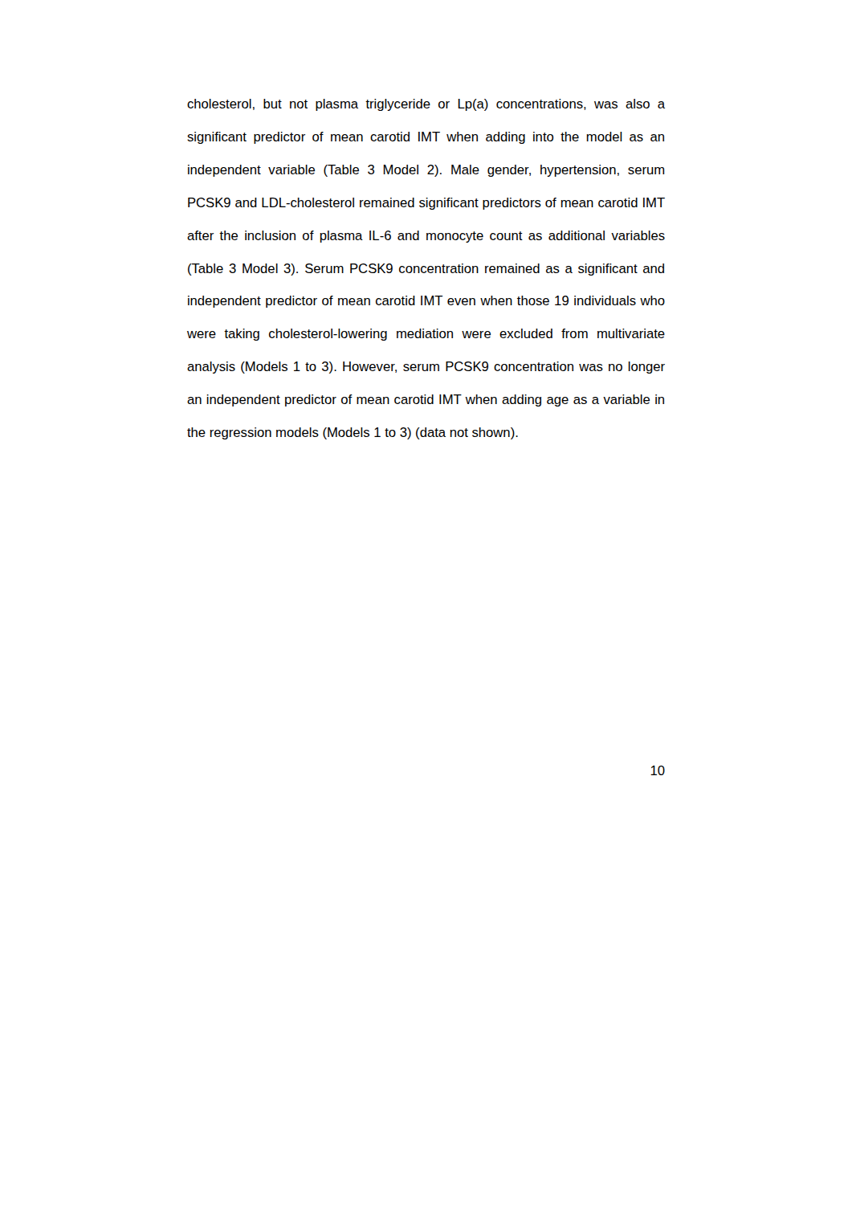cholesterol, but not plasma triglyceride or Lp(a) concentrations, was also a significant predictor of mean carotid IMT when adding into the model as an independent variable (Table 3 Model 2). Male gender, hypertension, serum PCSK9 and LDL-cholesterol remained significant predictors of mean carotid IMT after the inclusion of plasma IL-6 and monocyte count as additional variables (Table 3 Model 3). Serum PCSK9 concentration remained as a significant and independent predictor of mean carotid IMT even when those 19 individuals who were taking cholesterol-lowering mediation were excluded from multivariate analysis (Models 1 to 3). However, serum PCSK9 concentration was no longer an independent predictor of mean carotid IMT when adding age as a variable in the regression models (Models 1 to 3) (data not shown).
10